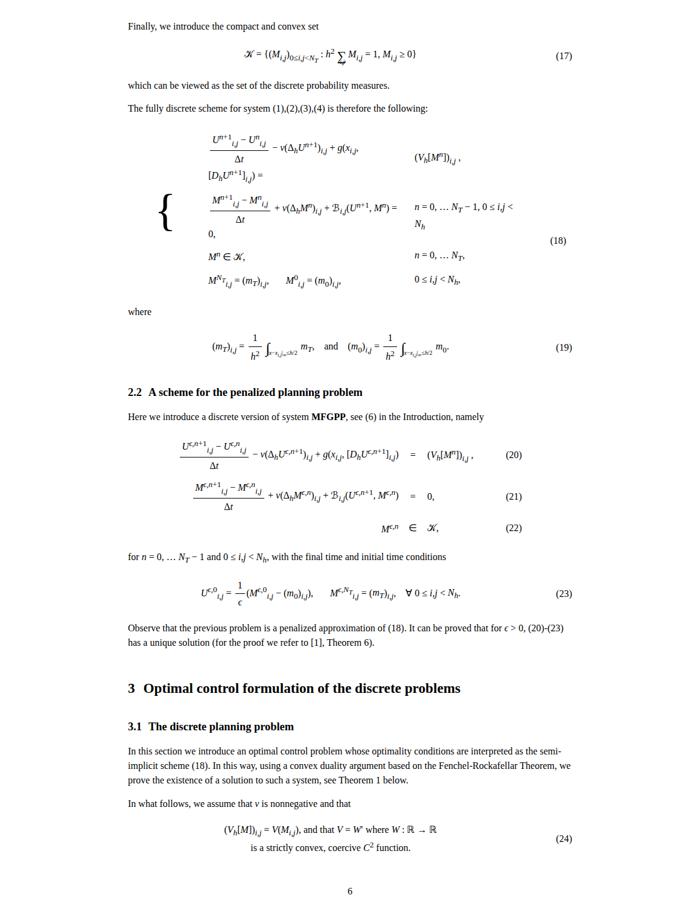Finally, we introduce the compact and convex set
𝒦 = {(Mi,j)0≤i,j<NT : h2 ∑i,j Mi,j = 1, Mi,j ≥ 0}
(17)
which can be viewed as the set of the discrete probability measures.
The fully discrete scheme for system (1),(2),(3),(4) is therefore the following:
| { | U n +1 i,j − U n i,j Δ t − ν (Δ h U n +1 ) i,j + g ( x i,j , [ D h U n +1 ] i,j ) = | ( V h [ M n ]) i,j , | |
| M n +1 i,j − M n i,j Δ t + ν (Δ h M n ) i,j + ℬ i,j ( U n +1 , M n ) = 0, | n = 0, … N T − 1, 0 ≤ i,j < N h | (18) |
| M n ∈ 𝒦, | n = 0, … N T , |
| M N T i,j = ( m T ) i,j , M 0 i,j = ( m 0 ) i,j , | 0 ≤ i,j < N h , |
where
(mT)i,j = 1 h2 ∫|x−xi,j|∞≤h/2 mT, and (m0)i,j = 1 h2 ∫|x−xi,j|∞≤h/2 m0.
(19)
2.2 A scheme for the penalized planning problem
Here we introduce a discrete version of system MFGPP, see (6) in the Introduction, namely
| U ϵ,n +1 i,j − U ϵ,n i,j Δ t − ν (Δ h U ϵ,n +1 ) i,j + g ( x i,j , [ D h U ϵ,n +1 ] i,j ) | = | ( V h [ M n ]) i,j , | (20) |
| M ϵ,n +1 i,j − M ϵ,n i,j Δ t + ν (Δ h M ϵ,n ) i,j + ℬ i,j ( U ϵ,n +1 , M ϵ,n ) | = | 0, | (21) |
| M ϵ,n | ∈ | 𝒦, | (22) |
for n = 0, … NT − 1 and 0 ≤ i,j < Nh, with the final time and initial time conditions
Uϵ,0i,j = 1 ϵ(Mϵ,0i,j − (m0)i,j), Mϵ,NTi,j = (mT)i,j, ∀ 0 ≤ i,j < Nh.
(23)
Observe that the previous problem is a penalized approximation of (18). It can be proved that for ϵ > 0, (20)-(23) has a unique solution (for the proof we refer to [1], Theorem 6).
3 Optimal control formulation of the discrete problems
3.1 The discrete planning problem
In this section we introduce an optimal control problem whose optimality conditions are interpreted as the semi-implicit scheme (18). In this way, using a convex duality argument based on the Fenchel-Rockafellar Theorem, we prove the existence of a solution to such a system, see Theorem 1 below.
In what follows, we assume that ν is nonnegative and that
(Vh[M])i,j = V(Mi,j), and that V = W′ where W : ℝ → ℝ
is a strictly convex, coercive C2 function.
(24)
6